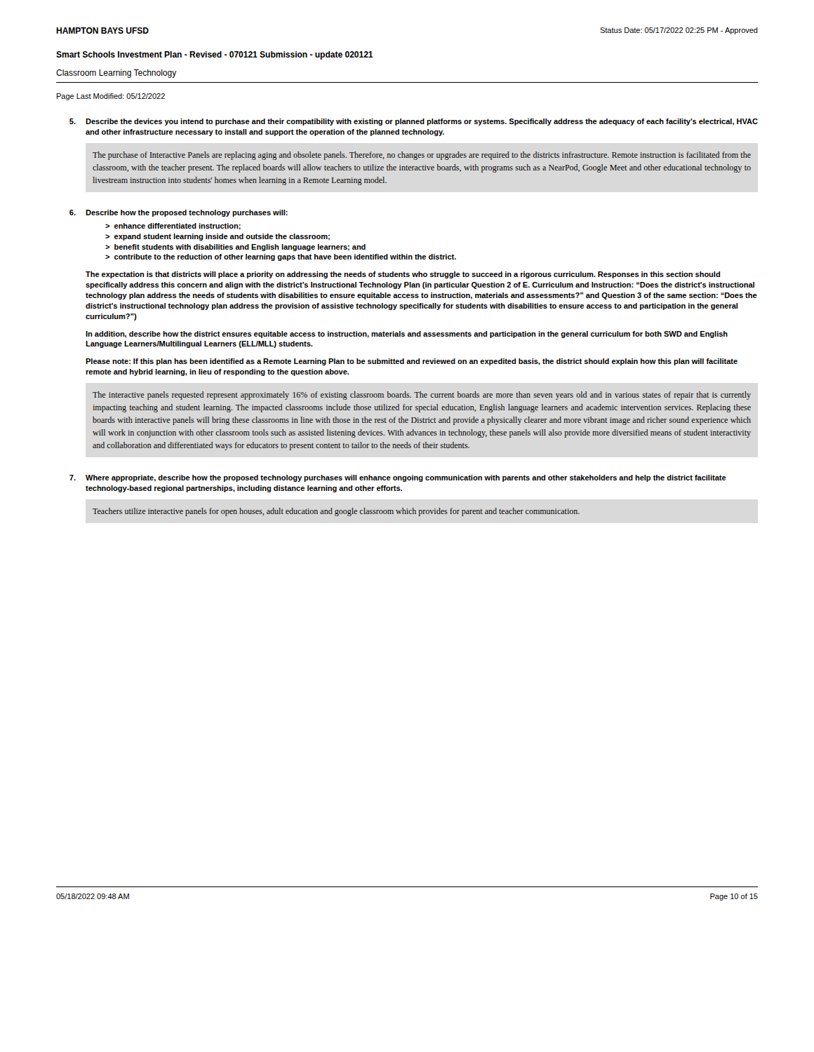HAMPTON BAYS UFSD
Status Date: 05/17/2022 02:25 PM - Approved
Smart Schools Investment Plan - Revised - 070121 Submission - update 020121
Classroom Learning Technology
Page Last Modified: 05/12/2022
5.
Describe the devices you intend to purchase and their compatibility with existing or planned platforms or systems. Specifically address the adequacy of each facility's electrical, HVAC and other infrastructure necessary to install and support the operation of the planned technology.
The purchase of Interactive Panels are replacing aging and obsolete panels. Therefore, no changes or upgrades are required to the districts infrastructure. Remote instruction is facilitated from the classroom, with the teacher present. The replaced boards will allow teachers to utilize the interactive boards, with programs such as a NearPod, Google Meet and other educational technology to livestream instruction into students' homes when learning in a Remote Learning model.
6.
Describe how the proposed technology purchases will:
> enhance differentiated instruction;
> expand student learning inside and outside the classroom;
> benefit students with disabilities and English language learners; and
> contribute to the reduction of other learning gaps that have been identified within the district.
The expectation is that districts will place a priority on addressing the needs of students who struggle to succeed in a rigorous curriculum. Responses in this section should specifically address this concern and align with the district’s Instructional Technology Plan (in particular Question 2 of E. Curriculum and Instruction: “Does the district's instructional technology plan address the needs of students with disabilities to ensure equitable access to instruction, materials and assessments?” and Question 3 of the same section: “Does the district's instructional technology plan address the provision of assistive technology specifically for students with disabilities to ensure access to and participation in the general curriculum?”)
In addition, describe how the district ensures equitable access to instruction, materials and assessments and participation in the general curriculum for both SWD and English Language Learners/Multilingual Learners (ELL/MLL) students.
Please note: If this plan has been identified as a Remote Learning Plan to be submitted and reviewed on an expedited basis, the district should explain how this plan will facilitate remote and hybrid learning, in lieu of responding to the question above.
The interactive panels requested represent approximately 16% of existing classroom boards. The current boards are more than seven years old and in various states of repair that is currently impacting teaching and student learning. The impacted classrooms include those utilized for special education, English language learners and academic intervention services. Replacing these boards with interactive panels will bring these classrooms in line with those in the rest of the District and provide a physically clearer and more vibrant image and richer sound experience which will work in conjunction with other classroom tools such as assisted listening devices. With advances in technology, these panels will also provide more diversified means of student interactivity and collaboration and differentiated ways for educators to present content to tailor to the needs of their students.
7.
Where appropriate, describe how the proposed technology purchases will enhance ongoing communication with parents and other stakeholders and help the district facilitate technology-based regional partnerships, including distance learning and other efforts.
Teachers utilize interactive panels for open houses, adult education and google classroom which provides for parent and teacher communication.
05/18/2022 09:48 AM
Page 10 of 15